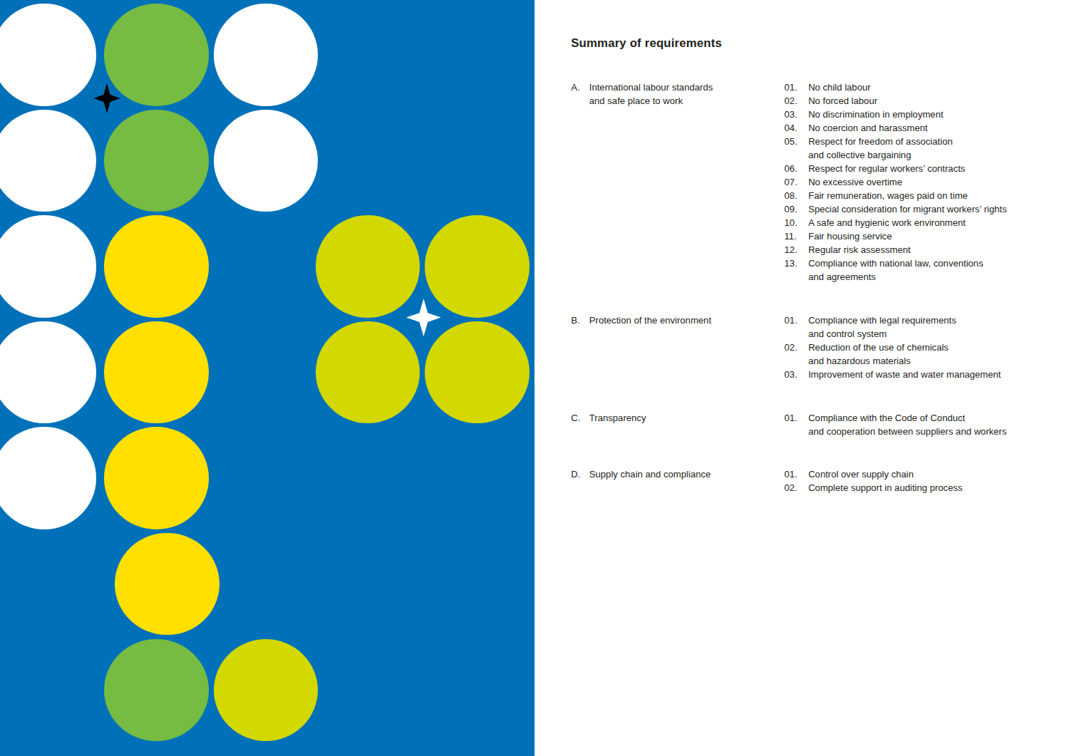Summary of requirements
A. International labour standards
and safe place to work
01. No child labour
02. No forced labour
03. No discrimination in employment
04. No coercion and harassment
05. Respect for freedom of associationand collective bargaining
06. Respect for regular workers’ contracts
07. No excessive overtime
08. Fair remuneration, wages paid on time
09. Special consideration for migrant workers’ rights
10. A safe and hygienic work environment
11. Fair housing service
12. Regular risk assessment
13. Compliance with national law, conventionsand agreements
B. Protection of the environment
01. Compliance with legal requirementsand control system
02. Reduction of the use of chemicalsand hazardous materials
03. Improvement of waste and water management
C. Transparency
01. Compliance with the Code of Conductand cooperation between suppliers and workers
D. Supply chain and compliance
01. Control over supply chain
02. Complete support in auditing process